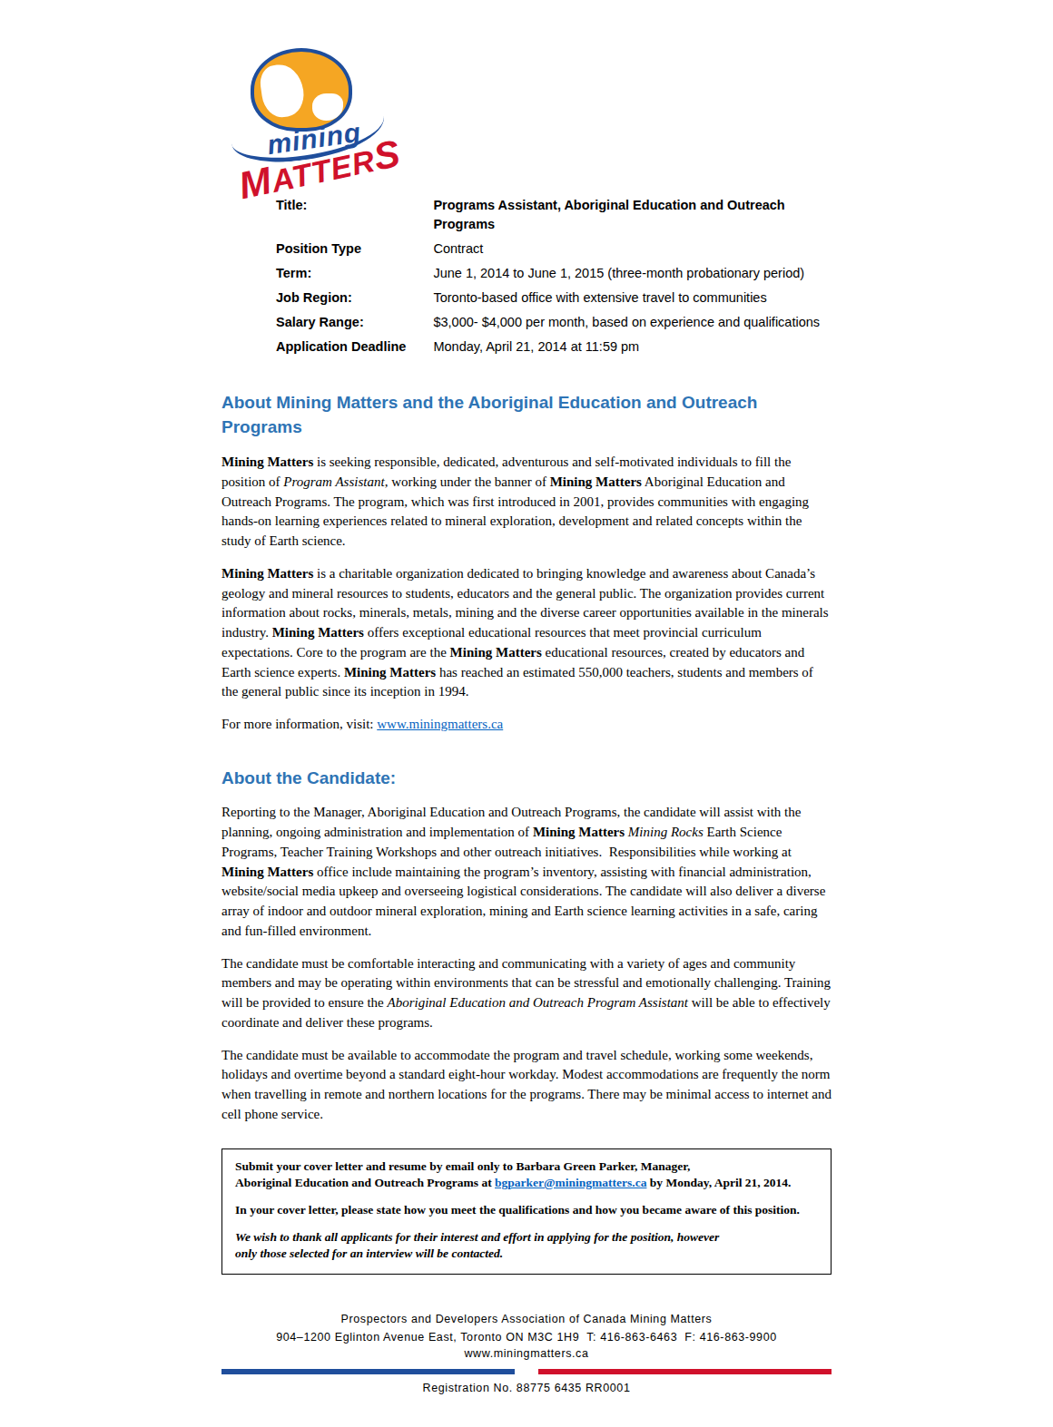mining
MATTERS
| Title: | Programs Assistant, Aboriginal Education and Outreach Programs |
| Position Type | Contract |
| Term: | June 1, 2014 to June 1, 2015 (three-month probationary period) |
| Job Region: | Toronto-based office with extensive travel to communities |
| Salary Range: | $3,000- $4,000 per month, based on experience and qualifications |
| Application Deadline | Monday, April 21, 2014 at 11:59 pm |
About Mining Matters and the Aboriginal Education and Outreach Programs
Mining Matters is seeking responsible, dedicated, adventurous and self-motivated individuals to fill the position of Program Assistant, working under the banner of Mining Matters Aboriginal Education and Outreach Programs. The program, which was first introduced in 2001, provides communities with engaging hands-on learning experiences related to mineral exploration, development and related concepts within the study of Earth science.
Mining Matters is a charitable organization dedicated to bringing knowledge and awareness about Canada’s geology and mineral resources to students, educators and the general public. The organization provides current information about rocks, minerals, metals, mining and the diverse career opportunities available in the minerals industry. Mining Matters offers exceptional educational resources that meet provincial curriculum expectations. Core to the program are the Mining Matters educational resources, created by educators and Earth science experts. Mining Matters has reached an estimated 550,000 teachers, students and members of the general public since its inception in 1994.
For more information, visit: www.miningmatters.ca
About the Candidate:
Reporting to the Manager, Aboriginal Education and Outreach Programs, the candidate will assist with the planning, ongoing administration and implementation of Mining Matters Mining Rocks Earth Science Programs, Teacher Training Workshops and other outreach initiatives. Responsibilities while working at Mining Matters office include maintaining the program’s inventory, assisting with financial administration, website/social media upkeep and overseeing logistical considerations. The candidate will also deliver a diverse array of indoor and outdoor mineral exploration, mining and Earth science learning activities in a safe, caring and fun-filled environment.
The candidate must be comfortable interacting and communicating with a variety of ages and community members and may be operating within environments that can be stressful and emotionally challenging. Training will be provided to ensure the Aboriginal Education and Outreach Program Assistant will be able to effectively coordinate and deliver these programs.
The candidate must be available to accommodate the program and travel schedule, working some weekends, holidays and overtime beyond a standard eight-hour workday. Modest accommodations are frequently the norm when travelling in remote and northern locations for the programs. There may be minimal access to internet and cell phone service.
Submit your cover letter and resume by email only to Barbara Green Parker, Manager,
Aboriginal Education and Outreach Programs at bgparker@miningmatters.ca by Monday, April 21, 2014.
In your cover letter, please state how you meet the qualifications and how you became aware of this position.
We wish to thank all applicants for their interest and effort in applying for the position, however
only those selected for an interview will be contacted.
Prospectors and Developers Association of Canada Mining Matters
904–1200 Eglinton Avenue East, Toronto ON M3C 1H9 T: 416-863-6463 F: 416-863-9900 www.miningmatters.ca
Registration No. 88775 6435 RR0001